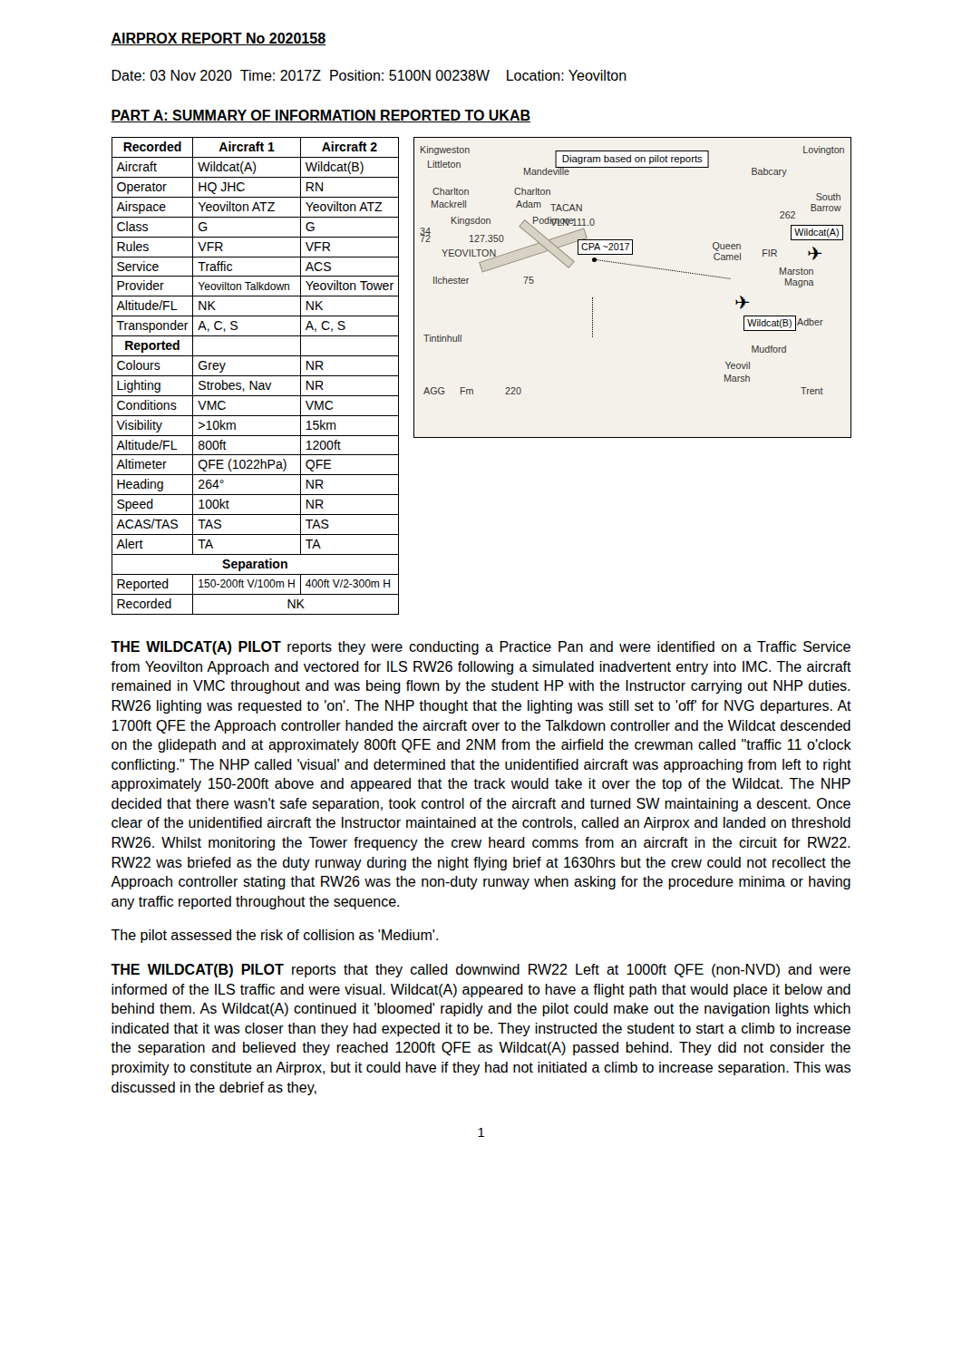AIRPROX REPORT No 2020158
Date: 03 Nov 2020 Time: 2017Z Position: 5100N 00238W Location: Yeovilton
PART A: SUMMARY OF INFORMATION REPORTED TO UKAB
| Recorded | Aircraft 1 | Aircraft 2 |
| --- | --- | --- |
| Aircraft | Wildcat(A) | Wildcat(B) |
| Operator | HQ JHC | RN |
| Airspace | Yeovilton ATZ | Yeovilton ATZ |
| Class | G | G |
| Rules | VFR | VFR |
| Service | Traffic | ACS |
| Provider | Yeovilton Talkdown | Yeovilton Tower |
| Altitude/FL | NK | NK |
| Transponder | A, C, S | A, C, S |
| Reported | | |
| Colours | Grey | NR |
| Lighting | Strobes, Nav | NR |
| Conditions | VMC | VMC |
| Visibility | >10km | 15km |
| Altitude/FL | 800ft | 1200ft |
| Altimeter | QFE (1022hPa) | QFE |
| Heading | 264° | NR |
| Speed | 100kt | NR |
| ACAS/TAS | TAS | TAS |
| Alert | TA | TA |
| Separation |
| Reported | 150-200ft V/100m H | 400ft V/2-300m H |
| Recorded | NK |
Diagram based on pilot reports
Kingweston
Littleton
Lovington
Mandeville
Babcary
Charlton
Charlton
Mackrell
Adam
South
Barrow
Kingsdon
Podimore
262
34
TACAN
VLN 111.0
72
127.350
YEOVILTON
FIR
Marston
Magna
Queen
Camel
Ilchester
75
Adber
Sar
Tintinhull
Mudford
Yeovil
Marsh
AGG
Fm
220
Trent
Wildcat(A)
✈
CPA ~2017
Wildcat(B)
✈
THE WILDCAT(A) PILOT reports they were conducting a Practice Pan and were identified on a Traffic Service from Yeovilton Approach and vectored for ILS RW26 following a simulated inadvertent entry into IMC. The aircraft remained in VMC throughout and was being flown by the student HP with the Instructor carrying out NHP duties. RW26 lighting was requested to 'on'. The NHP thought that the lighting was still set to 'off' for NVG departures. At 1700ft QFE the Approach controller handed the aircraft over to the Talkdown controller and the Wildcat descended on the glidepath and at approximately 800ft QFE and 2NM from the airfield the crewman called "traffic 11 o'clock conflicting." The NHP called 'visual' and determined that the unidentified aircraft was approaching from left to right approximately 150-200ft above and appeared that the track would take it over the top of the Wildcat. The NHP decided that there wasn't safe separation, took control of the aircraft and turned SW maintaining a descent. Once clear of the unidentified aircraft the Instructor maintained at the controls, called an Airprox and landed on threshold RW26. Whilst monitoring the Tower frequency the crew heard comms from an aircraft in the circuit for RW22. RW22 was briefed as the duty runway during the night flying brief at 1630hrs but the crew could not recollect the Approach controller stating that RW26 was the non-duty runway when asking for the procedure minima or having any traffic reported throughout the sequence.
The pilot assessed the risk of collision as 'Medium'.
THE WILDCAT(B) PILOT reports that they called downwind RW22 Left at 1000ft QFE (non-NVD) and were informed of the ILS traffic and were visual. Wildcat(A) appeared to have a flight path that would place it below and behind them. As Wildcat(A) continued it 'bloomed' rapidly and the pilot could make out the navigation lights which indicated that it was closer than they had expected it to be. They instructed the student to start a climb to increase the separation and believed they reached 1200ft QFE as Wildcat(A) passed behind. They did not consider the proximity to constitute an Airprox, but it could have if they had not initiated a climb to increase separation. This was discussed in the debrief as they,
1